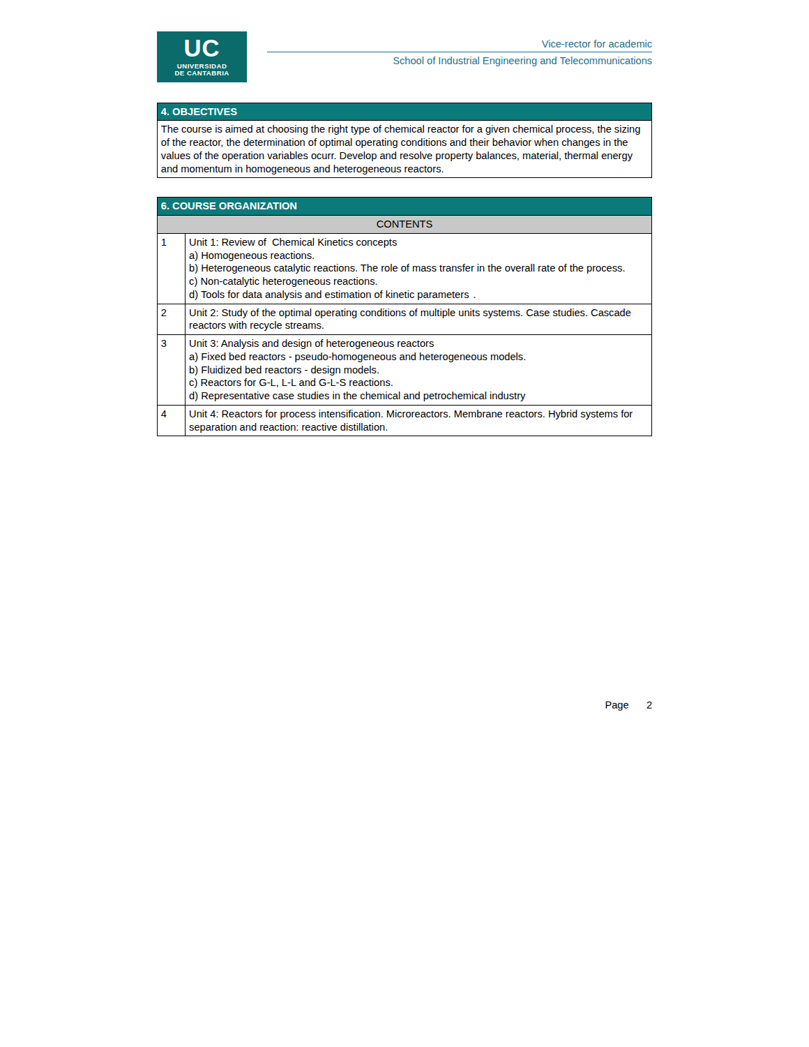UC UNIVERSIDAD DE CANTABRIA
Vice-rector for academic
School of Industrial Engineering and Telecommunications
| 4. OBJECTIVES |
| The course is aimed at choosing the right type of chemical reactor for a given chemical process, the sizing of the reactor, the determination of optimal operating conditions and their behavior when changes in the values of the operation variables ocurr. Develop and resolve property balances, material, thermal energy and momentum in homogeneous and heterogeneous reactors. |
| 6. COURSE ORGANIZATION |
| CONTENTS |
| 1 | Unit 1: Review of Chemical Kinetics concepts a) Homogeneous reactions. b) Heterogeneous catalytic reactions. The role of mass transfer in the overall rate of the process. c) Non-catalytic heterogeneous reactions. d) Tools for data analysis and estimation of kinetic parameters . |
| 2 | Unit 2: Study of the optimal operating conditions of multiple units systems. Case studies. Cascade reactors with recycle streams. |
| 3 | Unit 3: Analysis and design of heterogeneous reactors a) Fixed bed reactors - pseudo-homogeneous and heterogeneous models. b) Fluidized bed reactors - design models. c) Reactors for G-L, L-L and G-L-S reactions. d) Representative case studies in the chemical and petrochemical industry |
| 4 | Unit 4: Reactors for process intensification. Microreactors. Membrane reactors. Hybrid systems for separation and reaction: reactive distillation. |
Page 2